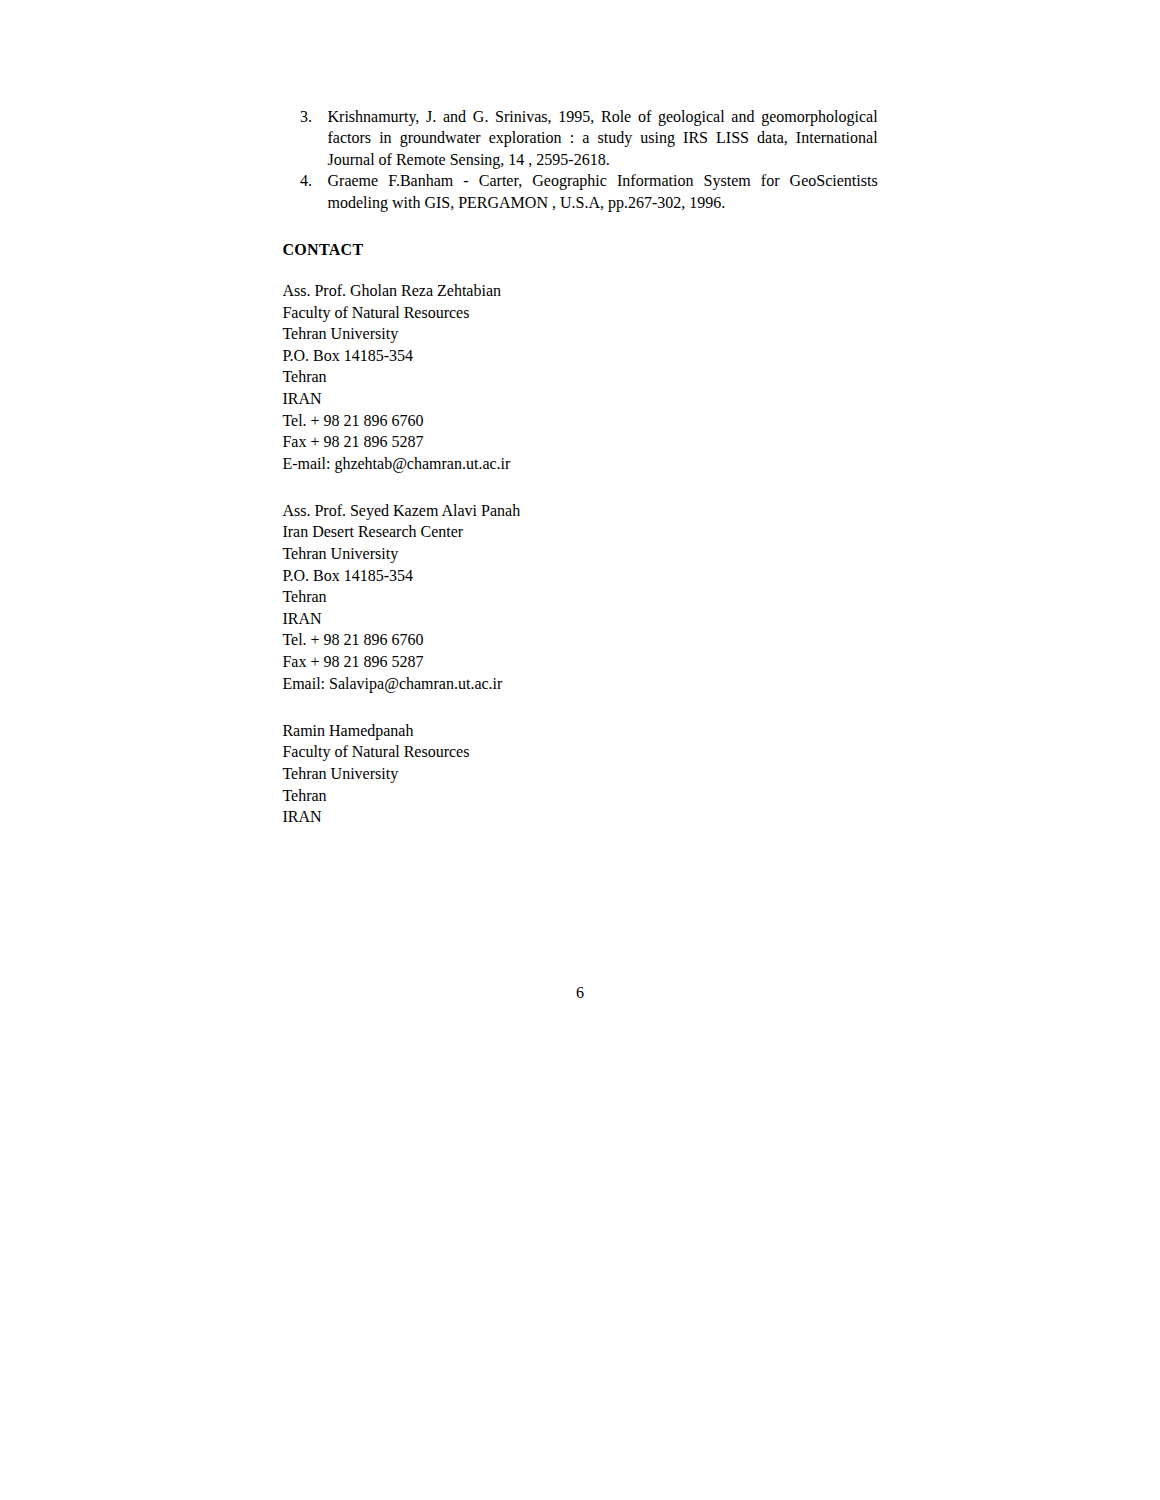Krishnamurty, J. and G. Srinivas, 1995, Role of geological and geomorphological factors in groundwater exploration : a study using IRS LISS data, International Journal of Remote Sensing, 14 , 2595-2618.
Graeme F.Banham - Carter, Geographic Information System for GeoScientists modeling with GIS, PERGAMON , U.S.A, pp.267-302, 1996.
CONTACT
Ass. Prof. Gholan Reza Zehtabian
Faculty of Natural Resources
Tehran University
P.O. Box 14185-354
Tehran
IRAN
Tel. + 98 21 896 6760
Fax + 98 21 896 5287
E-mail: ghzehtab@chamran.ut.ac.ir
Ass. Prof. Seyed Kazem Alavi Panah
Iran Desert Research Center
Tehran University
P.O. Box 14185-354
Tehran
IRAN
Tel. + 98 21 896 6760
Fax + 98 21 896 5287
Email: Salavipa@chamran.ut.ac.ir
Ramin Hamedpanah
Faculty of Natural Resources
Tehran University
Tehran
IRAN
6